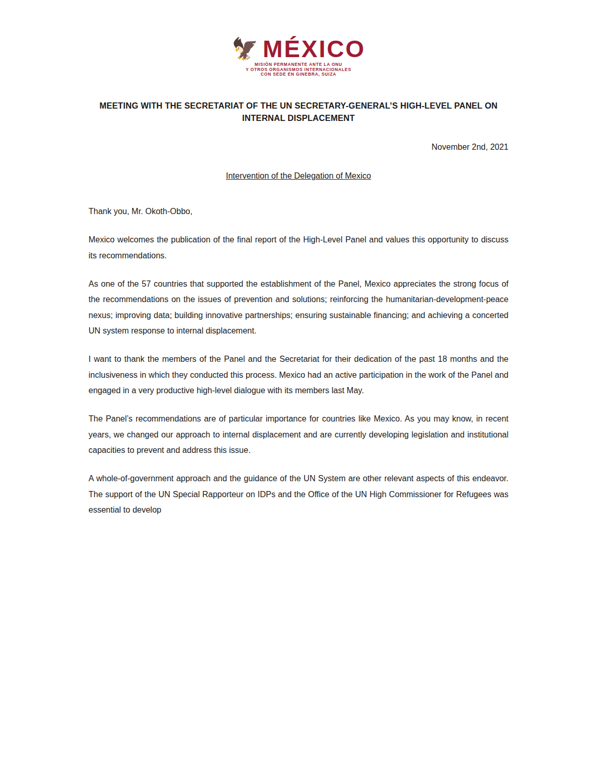🦅 MÉXICO
Misión Permanente ante la ONU
y otros Organismos Internacionales
con sede en Ginebra, Suiza
Meeting with the Secretariat of the UN Secretary-General’s High-Level Panel on Internal Displacement
November 2nd, 2021
Intervention of the Delegation of Mexico
Thank you, Mr. Okoth-Obbo,
Mexico welcomes the publication of the final report of the High-Level Panel and values this opportunity to discuss its recommendations.
As one of the 57 countries that supported the establishment of the Panel, Mexico appreciates the strong focus of the recommendations on the issues of prevention and solutions; reinforcing the humanitarian-development-peace nexus; improving data; building innovative partnerships; ensuring sustainable financing; and achieving a concerted UN system response to internal displacement.
I want to thank the members of the Panel and the Secretariat for their dedication of the past 18 months and the inclusiveness in which they conducted this process. Mexico had an active participation in the work of the Panel and engaged in a very productive high-level dialogue with its members last May.
The Panel’s recommendations are of particular importance for countries like Mexico. As you may know, in recent years, we changed our approach to internal displacement and are currently developing legislation and institutional capacities to prevent and address this issue.
A whole-of-government approach and the guidance of the UN System are other relevant aspects of this endeavor. The support of the UN Special Rapporteur on IDPs and the Office of the UN High Commissioner for Refugees was essential to develop